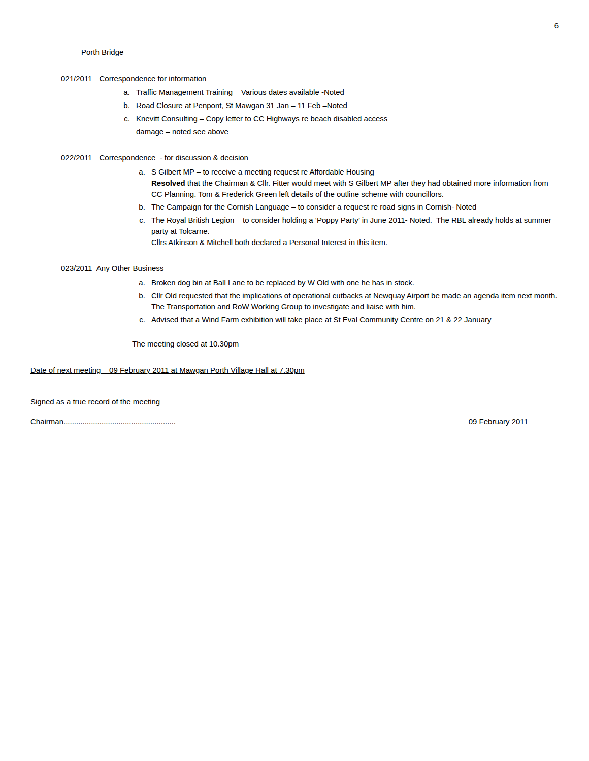6
Porth Bridge
021/2011 Correspondence for information
Traffic Management Training – Various dates available -Noted
Road Closure at Penpont, St Mawgan 31 Jan – 11 Feb –Noted
Knevitt Consulting – Copy letter to CC Highways re beach disabled access
damage – noted see above
022/2011 Correspondence - for discussion & decision
S Gilbert MP – to receive a meeting request re Affordable Housing
Resolved that the Chairman & Cllr. Fitter would meet with S Gilbert MP after they had obtained more information from CC Planning. Tom & Frederick Green left details of the outline scheme with councillors.
The Campaign for the Cornish Language – to consider a request re road signs in Cornish- Noted
The Royal British Legion – to consider holding a ‘Poppy Party’ in June 2011- Noted. The RBL already holds at summer party at Tolcarne.
Cllrs Atkinson & Mitchell both declared a Personal Interest in this item.
023/2011 Any Other Business –
Broken dog bin at Ball Lane to be replaced by W Old with one he has in stock.
Cllr Old requested that the implications of operational cutbacks at Newquay Airport be made an agenda item next month. The Transportation and RoW Working Group to investigate and liaise with him.
Advised that a Wind Farm exhibition will take place at St Eval Community Centre on 21 & 22 January
The meeting closed at 10.30pm
Date of next meeting – 09 February 2011 at Mawgan Porth Village Hall at 7.30pm
Signed as a true record of the meeting
Chairman..................................................... 09 February 2011